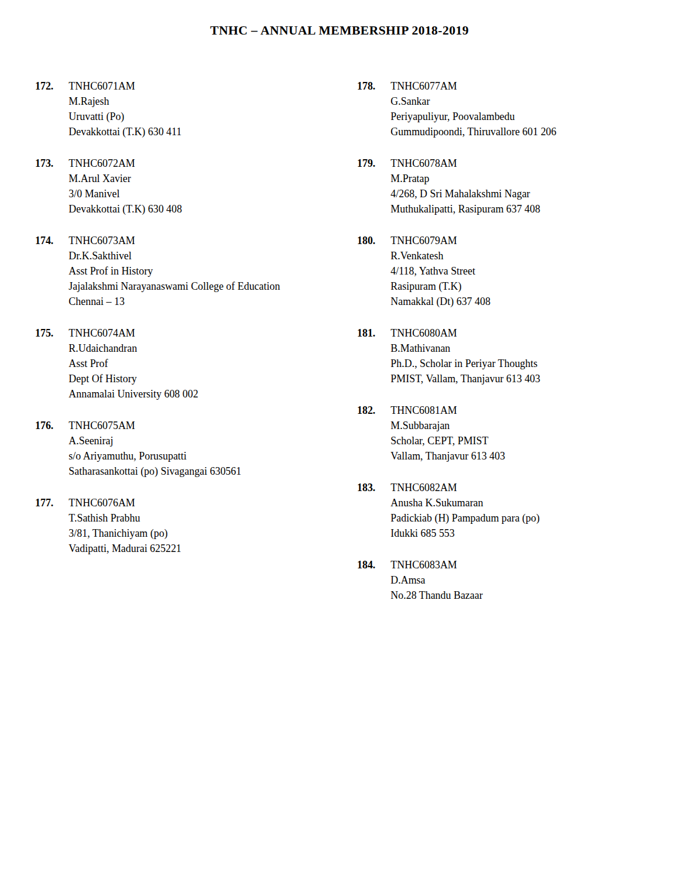TNHC – ANNUAL MEMBERSHIP 2018-2019
172. TNHC6071AM M.Rajesh Uruvatti (Po) Devakkottai (T.K) 630 411
173. TNHC6072AM M.Arul Xavier 3/0 Manivel Devakkottai (T.K) 630 408
174. TNHC6073AM Dr.K.Sakthivel Asst Prof in History Jajalakshmi Narayanaswami College of Education Chennai – 13
175. TNHC6074AM R.Udaichandran Asst Prof Dept Of History Annamalai University 608 002
176. TNHC6075AM A.Seeniraj s/o Ariyamuthu, Porusupatti Satharasankottai (po) Sivagangai 630561
177. TNHC6076AM T.Sathish Prabhu 3/81, Thanichiyam (po) Vadipatti, Madurai 625221
178. TNHC6077AM G.Sankar Periyapuliyur, Poovalambedu Gummudipoondi, Thiruvallore 601 206
179. TNHC6078AM M.Pratap 4/268, D Sri Mahalakshmi Nagar Muthukalipatti, Rasipuram 637 408
180. TNHC6079AM R.Venkatesh 4/118, Yathva Street Rasipuram (T.K) Namakkal (Dt) 637 408
181. TNHC6080AM B.Mathivanan Ph.D., Scholar in Periyar Thoughts PMIST, Vallam, Thanjavur 613 403
182. THNC6081AM M.Subbarajan Scholar, CEPT, PMIST Vallam, Thanjavur 613 403
183. TNHC6082AM Anusha K.Sukumaran Padickiab (H) Pampadum para (po) Idukki 685 553
184. TNHC6083AM D.Amsa No.28 Thandu Bazaar